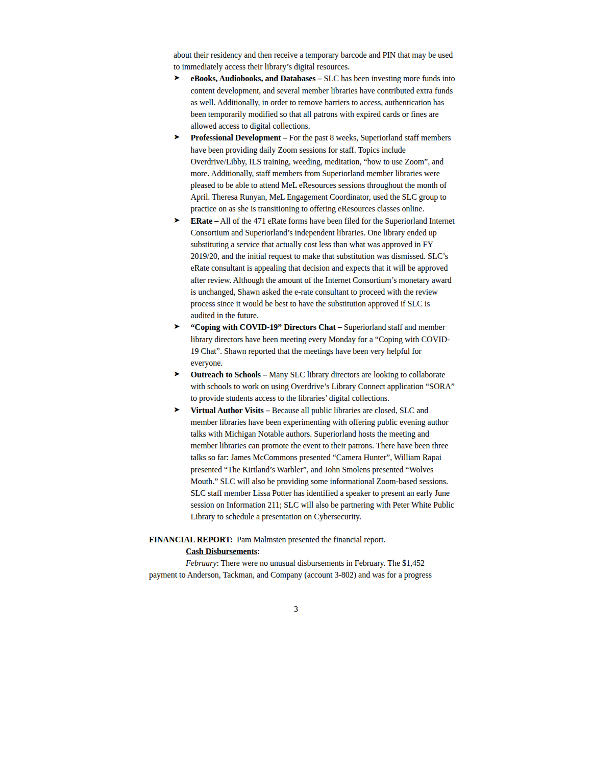about their residency and then receive a temporary barcode and PIN that may be used to immediately access their library’s digital resources.
eBooks, Audiobooks, and Databases – SLC has been investing more funds into content development, and several member libraries have contributed extra funds as well. Additionally, in order to remove barriers to access, authentication has been temporarily modified so that all patrons with expired cards or fines are allowed access to digital collections.
Professional Development – For the past 8 weeks, Superiorland staff members have been providing daily Zoom sessions for staff. Topics include Overdrive/Libby, ILS training, weeding, meditation, “how to use Zoom”, and more. Additionally, staff members from Superiorland member libraries were pleased to be able to attend MeL eResources sessions throughout the month of April. Theresa Runyan, MeL Engagement Coordinator, used the SLC group to practice on as she is transitioning to offering eResources classes online.
ERate – All of the 471 eRate forms have been filed for the Superiorland Internet Consortium and Superiorland’s independent libraries. One library ended up substituting a service that actually cost less than what was approved in FY 2019/20, and the initial request to make that substitution was dismissed. SLC’s eRate consultant is appealing that decision and expects that it will be approved after review. Although the amount of the Internet Consortium’s monetary award is unchanged, Shawn asked the e-rate consultant to proceed with the review process since it would be best to have the substitution approved if SLC is audited in the future.
“Coping with COVID-19” Directors Chat – Superiorland staff and member library directors have been meeting every Monday for a “Coping with COVID-19 Chat”. Shawn reported that the meetings have been very helpful for everyone.
Outreach to Schools – Many SLC library directors are looking to collaborate with schools to work on using Overdrive’s Library Connect application “SORA” to provide students access to the libraries’ digital collections.
Virtual Author Visits – Because all public libraries are closed, SLC and member libraries have been experimenting with offering public evening author talks with Michigan Notable authors. Superiorland hosts the meeting and member libraries can promote the event to their patrons. There have been three talks so far: James McCommons presented “Camera Hunter”, William Rapai presented “The Kirtland’s Warbler”, and John Smolens presented “Wolves Mouth.” SLC will also be providing some informational Zoom-based sessions. SLC staff member Lissa Potter has identified a speaker to present an early June session on Information 211; SLC will also be partnering with Peter White Public Library to schedule a presentation on Cybersecurity.
FINANCIAL REPORT: Pam Malmsten presented the financial report.
Cash Disbursements:
February: There were no unusual disbursements in February. The $1,452
payment to Anderson, Tackman, and Company (account 3-802) and was for a progress
3